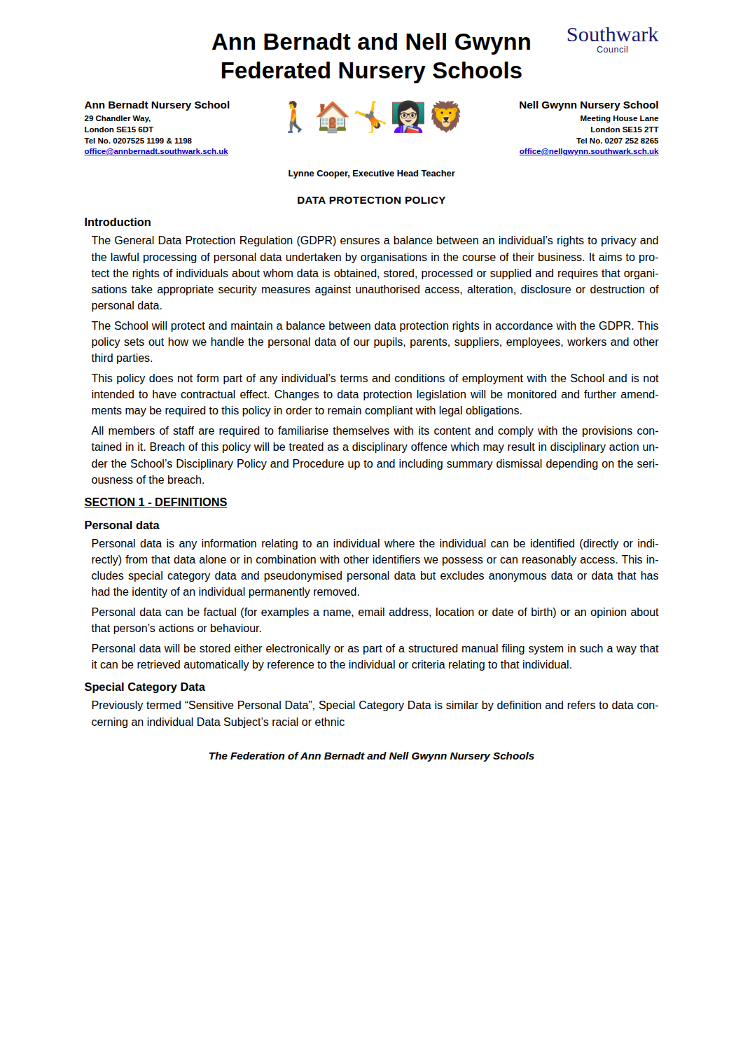Southwark Council
Ann Bernadt and Nell Gwynn
Federated Nursery Schools
Ann Bernadt Nursery School 29 Chandler Way, London SE15 6DT Tel No. 0207525 1199 & 1198 office@annbernadt.southwark.sch.uk
🚶🏠🤸👩🏻‍🏫🦁
Nell Gwynn Nursery School Meeting House Lane London SE15 2TT Tel No. 0207 252 8265 office@nellgwynn.southwark.sch.uk
Lynne Cooper, Executive Head Teacher
DATA PROTECTION POLICY
Introduction
The General Data Protection Regulation (GDPR) ensures a balance between an individual’s rights to privacy and the lawful processing of personal data undertaken by organisations in the course of their business. It aims to protect the rights of individuals about whom data is obtained, stored, processed or supplied and requires that organisations take appropriate security measures against unauthorised access, alteration, disclosure or destruction of personal data.
The School will protect and maintain a balance between data protection rights in accordance with the GDPR. This policy sets out how we handle the personal data of our pupils, parents, suppliers, employees, workers and other third parties.
This policy does not form part of any individual’s terms and conditions of employment with the School and is not intended to have contractual effect. Changes to data protection legislation will be monitored and further amendments may be required to this policy in order to remain compliant with legal obligations.
All members of staff are required to familiarise themselves with its content and comply with the provisions contained in it. Breach of this policy will be treated as a disciplinary offence which may result in disciplinary action under the School’s Disciplinary Policy and Procedure up to and including summary dismissal depending on the seriousness of the breach.
Section 1 - Definitions
Personal data
Personal data is any information relating to an individual where the individual can be identified (directly or indirectly) from that data alone or in combination with other identifiers we possess or can reasonably access. This includes special category data and pseudonymised personal data but excludes anonymous data or data that has had the identity of an individual permanently removed.
Personal data can be factual (for examples a name, email address, location or date of birth) or an opinion about that person’s actions or behaviour.
Personal data will be stored either electronically or as part of a structured manual filing system in such a way that it can be retrieved automatically by reference to the individual or criteria relating to that individual.
Special Category Data
Previously termed “Sensitive Personal Data”, Special Category Data is similar by definition and refers to data concerning an individual Data Subject’s racial or ethnic
The Federation of Ann Bernadt and Nell Gwynn Nursery Schools